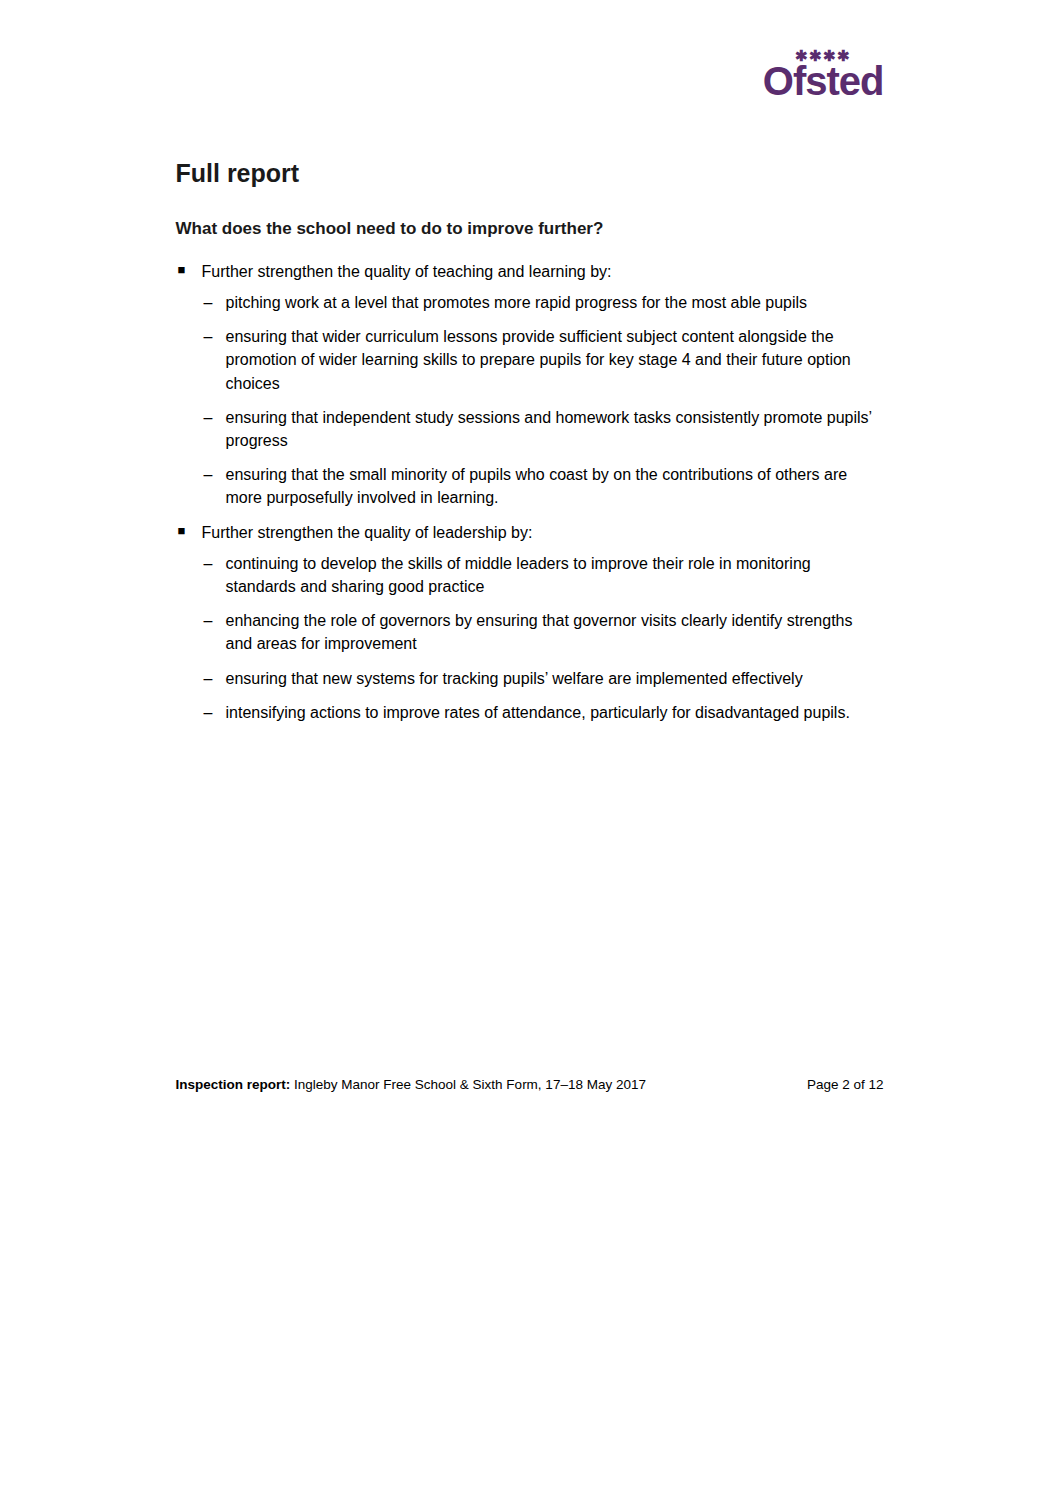✱✱✱✱
Ofsted
Full report
What does the school need to do to improve further?
Further strengthen the quality of teaching and learning by:
pitching work at a level that promotes more rapid progress for the most able pupils
ensuring that wider curriculum lessons provide sufficient subject content alongside the promotion of wider learning skills to prepare pupils for key stage 4 and their future option choices
ensuring that independent study sessions and homework tasks consistently promote pupils’ progress
ensuring that the small minority of pupils who coast by on the contributions of others are more purposefully involved in learning.
Further strengthen the quality of leadership by:
continuing to develop the skills of middle leaders to improve their role in monitoring standards and sharing good practice
enhancing the role of governors by ensuring that governor visits clearly identify strengths and areas for improvement
ensuring that new systems for tracking pupils’ welfare are implemented effectively
intensifying actions to improve rates of attendance, particularly for disadvantaged pupils.
Inspection report: Ingleby Manor Free School & Sixth Form, 17–18 May 2017
Page 2 of 12